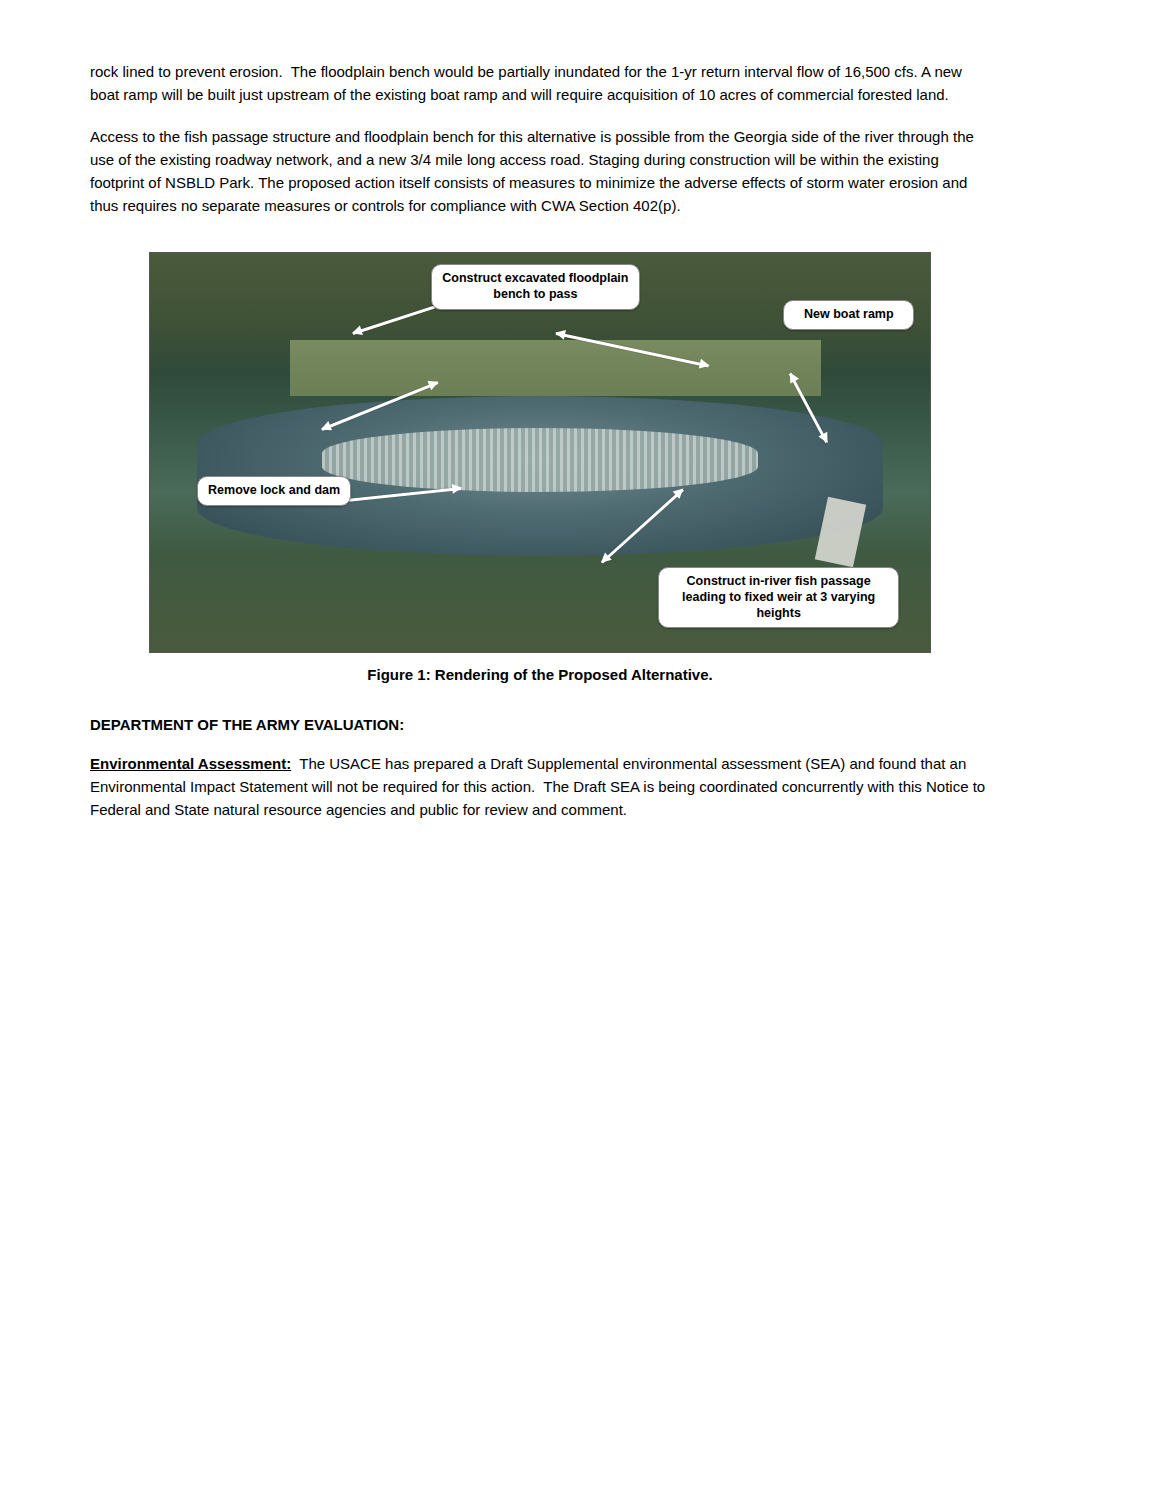rock lined to prevent erosion. The floodplain bench would be partially inundated for the 1-yr return interval flow of 16,500 cfs. A new boat ramp will be built just upstream of the existing boat ramp and will require acquisition of 10 acres of commercial forested land.
Access to the fish passage structure and floodplain bench for this alternative is possible from the Georgia side of the river through the use of the existing roadway network, and a new 3/4 mile long access road. Staging during construction will be within the existing footprint of NSBLD Park. The proposed action itself consists of measures to minimize the adverse effects of storm water erosion and thus requires no separate measures or controls for compliance with CWA Section 402(p).
Construct excavated floodplain bench to pass
New boat ramp
Remove lock and dam
Construct in-river fish passage leading to fixed weir at 3 varying heights
Figure 1: Rendering of the Proposed Alternative.
DEPARTMENT OF THE ARMY EVALUATION:
Environmental Assessment: The USACE has prepared a Draft Supplemental environmental assessment (SEA) and found that an Environmental Impact Statement will not be required for this action. The Draft SEA is being coordinated concurrently with this Notice to Federal and State natural resource agencies and public for review and comment.